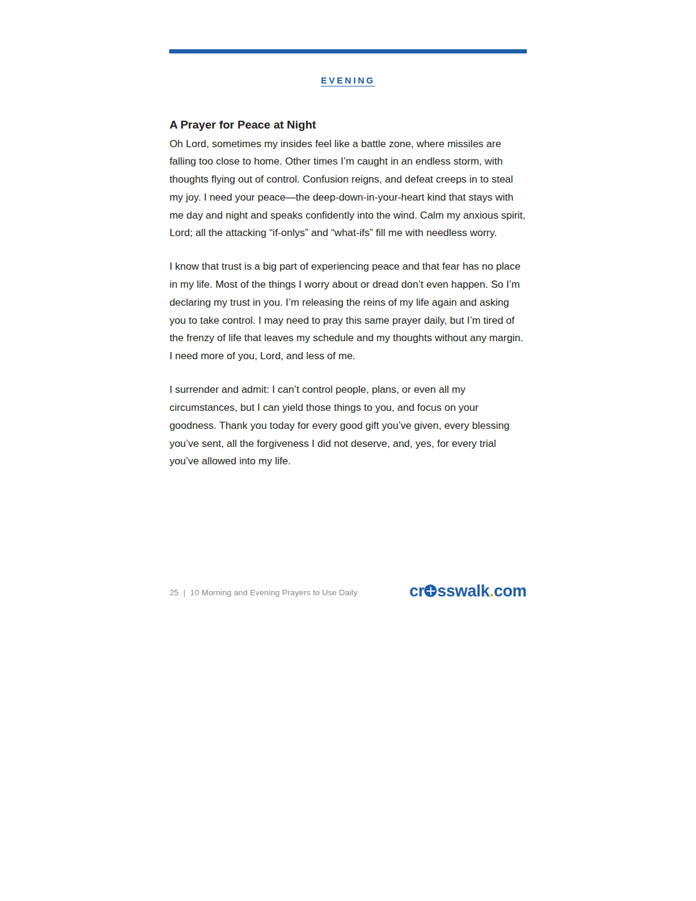EVENING
A Prayer for Peace at Night
Oh Lord, sometimes my insides feel like a battle zone, where missiles are falling too close to home. Other times I’m caught in an endless storm, with thoughts flying out of control. Confusion reigns, and defeat creeps in to steal my joy. I need your peace—the deep-down-in-your-heart kind that stays with me day and night and speaks confidently into the wind. Calm my anxious spirit, Lord; all the attacking “if-onlys” and “what-ifs” fill me with needless worry.
I know that trust is a big part of experiencing peace and that fear has no place in my life. Most of the things I worry about or dread don’t even happen. So I’m declaring my trust in you. I’m releasing the reins of my life again and asking you to take control. I may need to pray this same prayer daily, but I’m tired of the frenzy of life that leaves my schedule and my thoughts without any margin. I need more of you, Lord, and less of me.
I surrender and admit: I can’t control people, plans, or even all my circumstances, but I can yield those things to you, and focus on your goodness. Thank you today for every good gift you’ve given, every blessing you’ve sent, all the forgiveness I did not deserve, and, yes, for every trial you’ve allowed into my life.
25 | 10 Morning and Evening Prayers to Use Daily
cr sswalk. com